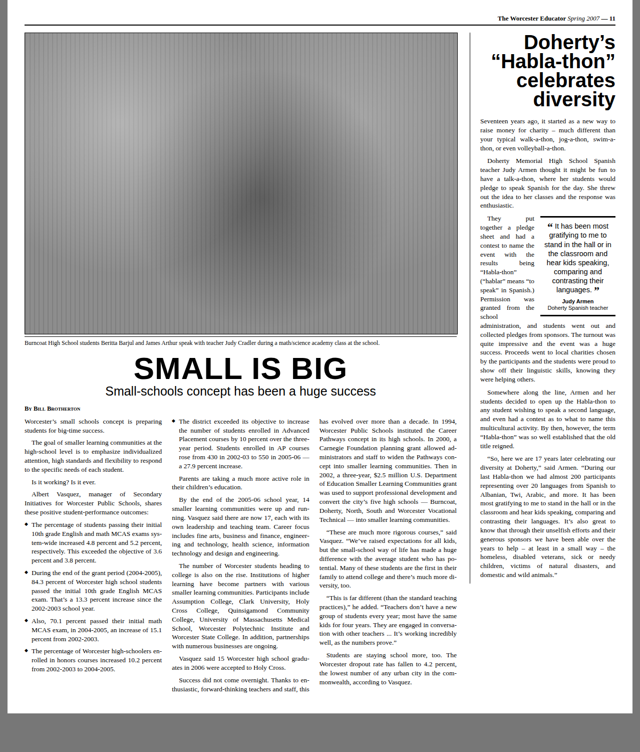The Worcester Educator Spring 2007 — 11
Burncoat High School students Beritta Barjul and James Arthur speak with teacher Judy Cradler during a math/science academy class at the school.
SMALL IS BIG
Small-schools concept has been a huge success
By Bill Brotherton
Worcester’s small schools concept is preparing students for big-time success.
The goal of smaller learning communities at the high-school level is to emphasize individualized attention, high standards and flexibility to respond to the specific needs of each student.
Is it working? Is it ever.
Albert Vasquez, manager of Secondary Initiatives for Worcester Public Schools, shares these positive student-performance outcomes:
The percentage of students passing their initial 10th grade English and math MCAS exams system-wide increased 4.8 percent and 5.2 percent, respectively. This exceeded the objective of 3.6 percent and 3.8 percent.
During the end of the grant period (2004-2005), 84.3 percent of Worcester high school students passed the initial 10th grade English MCAS exam. That’s a 13.3 percent increase since the 2002-2003 school year.
Also, 70.1 percent passed their initial math MCAS exam, in 2004-2005, an increase of 15.1 percent from 2002-2003.
The percentage of Worcester high-schoolers enrolled in honors courses increased 10.2 percent from 2002-2003 to 2004-2005.
The district exceeded its objective to increase the number of students enrolled in Advanced Placement courses by 10 percent over the three-year period. Students enrolled in AP courses rose from 430 in 2002-03 to 550 in 2005-06 — a 27.9 percent increase.
Parents are taking a much more active role in their children’s education.
By the end of the 2005-06 school year, 14 smaller learning communities were up and running. Vasquez said there are now 17, each with its own leadership and teaching team. Career focus includes fine arts, business and finance, engineering and technology, health science, information technology and design and engineering.
The number of Worcester students heading to college is also on the rise. Institutions of higher learning have become partners with various smaller learning communities. Participants include Assumption College, Clark University, Holy Cross College, Quinsigamond Community College, University of Massachusetts Medical School, Worcester Polytechnic Institute and Worcester State College. In addition, partnerships with numerous businesses are ongoing.
Vasquez said 15 Worcester high school graduates in 2006 were accepted to Holy Cross.
Success did not come overnight. Thanks to enthusiastic, forward-thinking teachers and staff, this has evolved over more than a decade. In 1994, Worcester Public Schools instituted the Career Pathways concept in its high schools. In 2000, a Carnegie Foundation planning grant allowed administrators and staff to widen the Pathways concept into smaller learning communities. Then in 2002, a three-year, $2.5 million U.S. Department of Education Smaller Learning Communities grant was used to support professional development and convert the city’s five high schools — Burncoat, Doherty, North, South and Worcester Vocational Technical — into smaller learning communities.
“These are much more rigorous courses,” said Vasquez. “We’ve raised expectations for all kids, but the small-school way of life has made a huge difference with the average student who has potential. Many of these students are the first in their family to attend college and there’s much more diversity, too.
“This is far different (than the standard teaching practices),” he added. “Teachers don’t have a new group of students every year; most have the same kids for four years. They are engaged in conversation with other teachers ... It’s working incredibly well, as the numbers prove.”
Students are staying school more, too. The Worcester dropout rate has fallen to 4.2 percent, the lowest number of any urban city in the commonwealth, according to Vasquez.
Doherty’s “Habla-thon” celebrates diversity
Seventeen years ago, it started as a new way to raise money for charity – much different than your typical walk-a-thon, jog-a-thon, swim-a-thon, or even volleyball-a-thon.
Doherty Memorial High School Spanish teacher Judy Armen thought it might be fun to have a talk-a-thon, where her students would pledge to speak Spanish for the day. She threw out the idea to her classes and the response was enthusiastic.
“ It has been most gratifying to me to stand in the hall or in the classroom and hear kids speaking, comparing and contrasting their languages. ”
Judy Armen Doherty Spanish teacher
They put together a pledge sheet and had a contest to name the event with the results being “Habla-thon” (“hablar” means “to speak” in Spanish.) Permission was granted from the school administration, and students went out and collected pledges from sponsors. The turnout was quite impressive and the event was a huge success. Proceeds went to local charities chosen by the participants and the students were proud to show off their linguistic skills, knowing they were helping others.
Somewhere along the line, Armen and her students decided to open up the Habla-thon to any student wishing to speak a second language, and even had a contest as to what to name this multicultural activity. By then, however, the term “Habla-thon” was so well established that the old title reigned.
“So, here we are 17 years later celebrating our diversity at Doherty,” said Armen. “During our last Habla-thon we had almost 200 participants representing over 20 languages from Spanish to Albanian, Twi, Arabic, and more. It has been most gratifying to me to stand in the hall or in the classroom and hear kids speaking, comparing and contrasting their languages. It’s also great to know that through their unselfish efforts and their generous sponsors we have been able over the years to help – at least in a small way – the homeless, disabled veterans, sick or needy children, victims of natural disasters, and domestic and wild animals.”